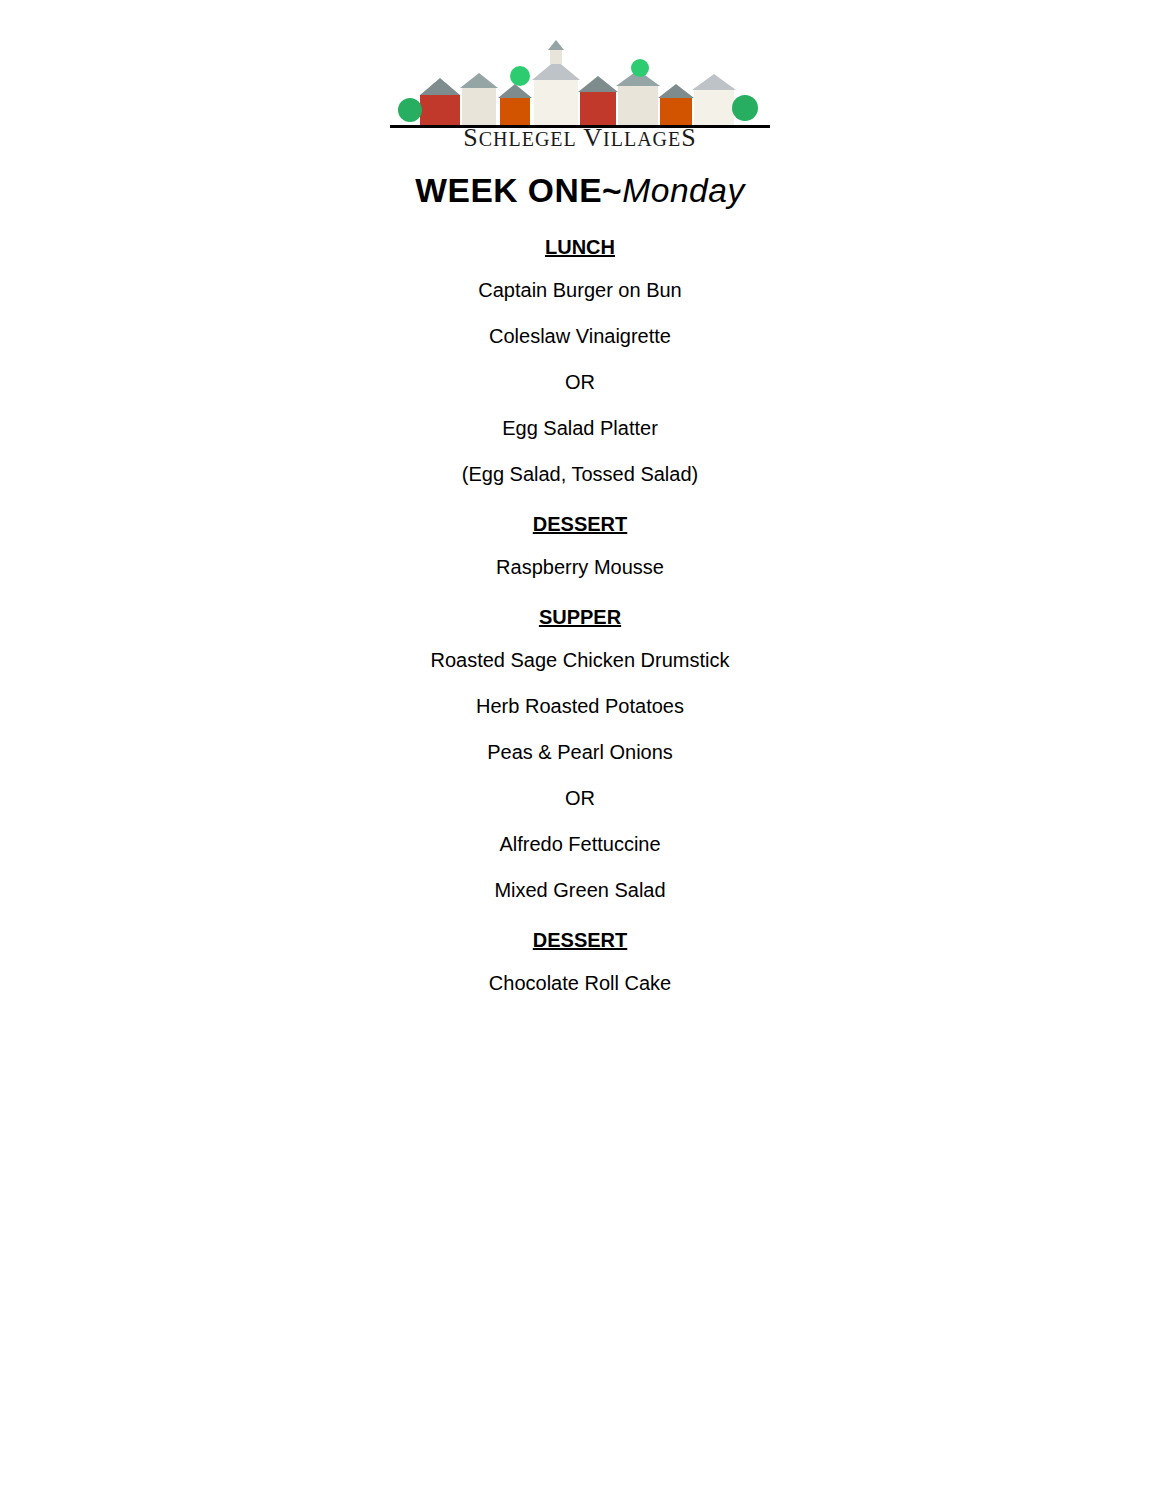SCHLEGEL VILLAGES
WEEK ONE~Monday
LUNCH
Captain Burger on Bun
Coleslaw Vinaigrette
OR
Egg Salad Platter
(Egg Salad, Tossed Salad)
DESSERT
Raspberry Mousse
SUPPER
Roasted Sage Chicken Drumstick
Herb Roasted Potatoes
Peas & Pearl Onions
OR
Alfredo Fettuccine
Mixed Green Salad
DESSERT
Chocolate Roll Cake